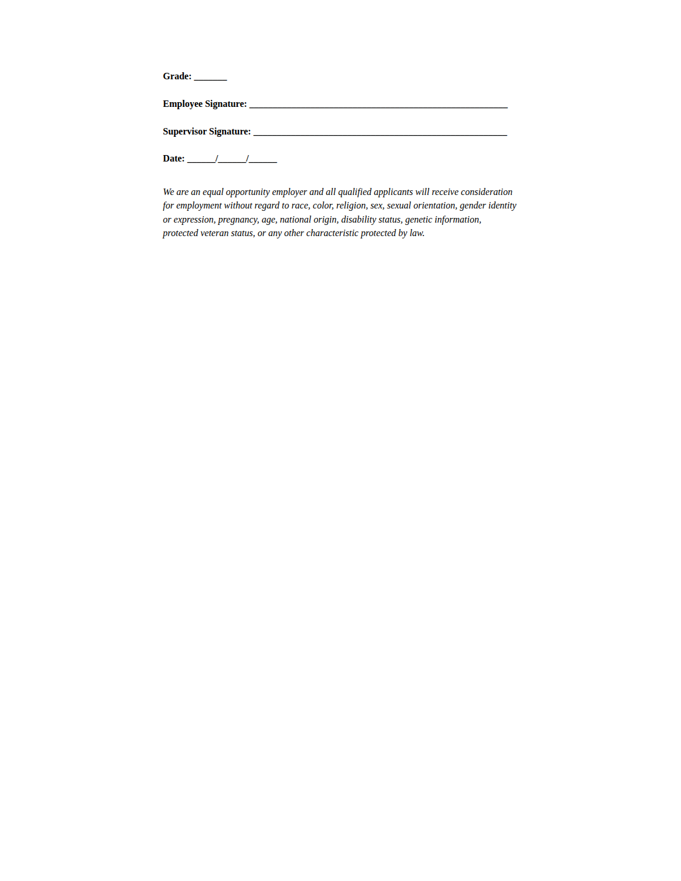Grade: _______
Employee Signature: _______________________________________________________
Supervisor Signature: ______________________________________________________
Date: ______/______/______
We are an equal opportunity employer and all qualified applicants will receive consideration for employment without regard to race, color, religion, sex, sexual orientation, gender identity or expression, pregnancy, age, national origin, disability status, genetic information, protected veteran status, or any other characteristic protected by law.